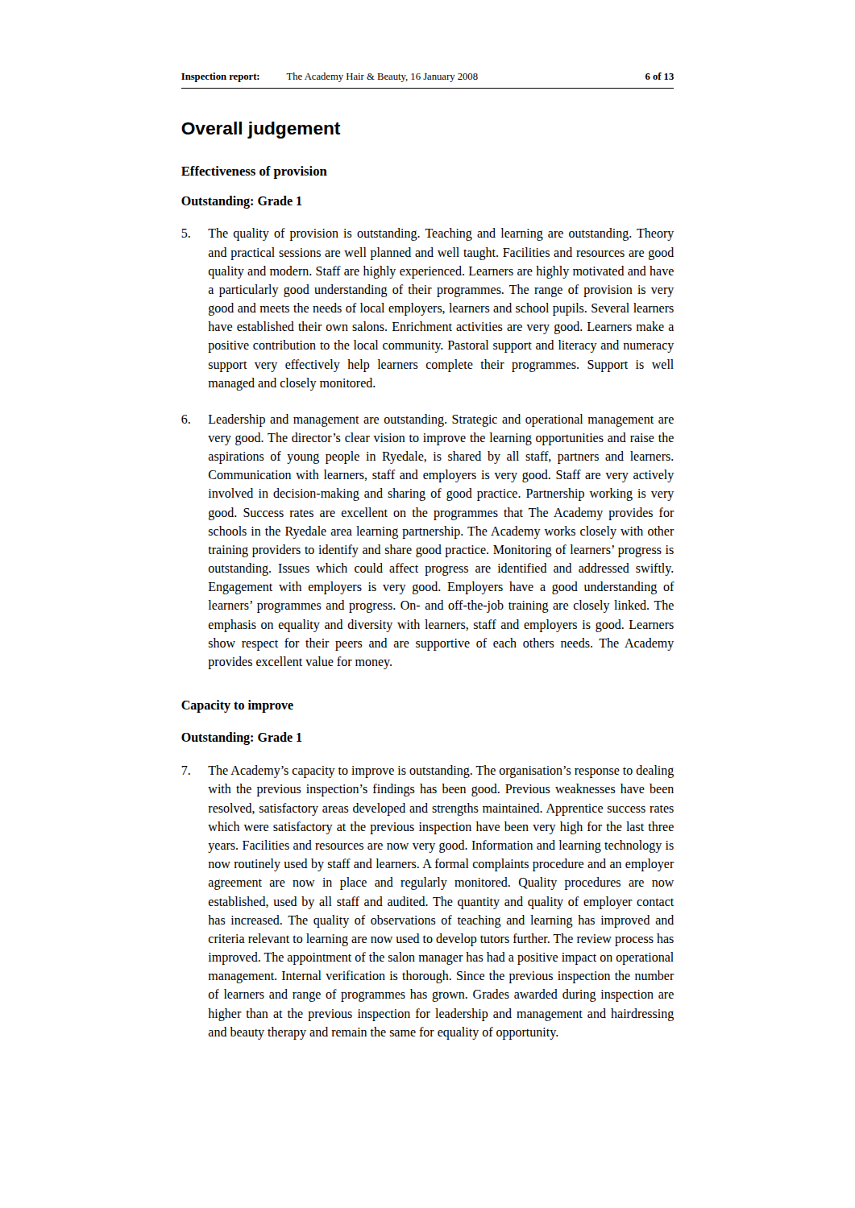Inspection report: The Academy Hair & Beauty, 16 January 2008 6 of 13
Overall judgement
Effectiveness of provision
Outstanding: Grade 1
The quality of provision is outstanding. Teaching and learning are outstanding. Theory and practical sessions are well planned and well taught. Facilities and resources are good quality and modern. Staff are highly experienced. Learners are highly motivated and have a particularly good understanding of their programmes. The range of provision is very good and meets the needs of local employers, learners and school pupils. Several learners have established their own salons. Enrichment activities are very good. Learners make a positive contribution to the local community. Pastoral support and literacy and numeracy support very effectively help learners complete their programmes. Support is well managed and closely monitored.
Leadership and management are outstanding. Strategic and operational management are very good. The director’s clear vision to improve the learning opportunities and raise the aspirations of young people in Ryedale, is shared by all staff, partners and learners. Communication with learners, staff and employers is very good. Staff are very actively involved in decision-making and sharing of good practice. Partnership working is very good. Success rates are excellent on the programmes that The Academy provides for schools in the Ryedale area learning partnership. The Academy works closely with other training providers to identify and share good practice. Monitoring of learners’ progress is outstanding. Issues which could affect progress are identified and addressed swiftly. Engagement with employers is very good. Employers have a good understanding of learners’ programmes and progress. On- and off-the-job training are closely linked. The emphasis on equality and diversity with learners, staff and employers is good. Learners show respect for their peers and are supportive of each others needs. The Academy provides excellent value for money.
Capacity to improve
Outstanding: Grade 1
The Academy’s capacity to improve is outstanding. The organisation’s response to dealing with the previous inspection’s findings has been good. Previous weaknesses have been resolved, satisfactory areas developed and strengths maintained. Apprentice success rates which were satisfactory at the previous inspection have been very high for the last three years. Facilities and resources are now very good. Information and learning technology is now routinely used by staff and learners. A formal complaints procedure and an employer agreement are now in place and regularly monitored. Quality procedures are now established, used by all staff and audited. The quantity and quality of employer contact has increased. The quality of observations of teaching and learning has improved and criteria relevant to learning are now used to develop tutors further. The review process has improved. The appointment of the salon manager has had a positive impact on operational management. Internal verification is thorough. Since the previous inspection the number of learners and range of programmes has grown. Grades awarded during inspection are higher than at the previous inspection for leadership and management and hairdressing and beauty therapy and remain the same for equality of opportunity.